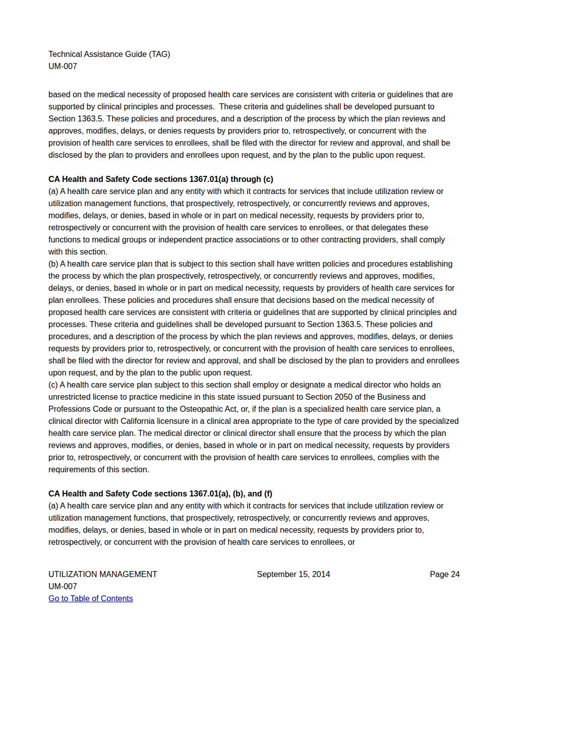Technical Assistance Guide (TAG)
UM-007
based on the medical necessity of proposed health care services are consistent with criteria or guidelines that are supported by clinical principles and processes. These criteria and guidelines shall be developed pursuant to Section 1363.5. These policies and procedures, and a description of the process by which the plan reviews and approves, modifies, delays, or denies requests by providers prior to, retrospectively, or concurrent with the provision of health care services to enrollees, shall be filed with the director for review and approval, and shall be disclosed by the plan to providers and enrollees upon request, and by the plan to the public upon request.
CA Health and Safety Code sections 1367.01(a) through (c)
(a) A health care service plan and any entity with which it contracts for services that include utilization review or utilization management functions, that prospectively, retrospectively, or concurrently reviews and approves, modifies, delays, or denies, based in whole or in part on medical necessity, requests by providers prior to, retrospectively or concurrent with the provision of health care services to enrollees, or that delegates these functions to medical groups or independent practice associations or to other contracting providers, shall comply with this section.
(b) A health care service plan that is subject to this section shall have written policies and procedures establishing the process by which the plan prospectively, retrospectively, or concurrently reviews and approves, modifies, delays, or denies, based in whole or in part on medical necessity, requests by providers of health care services for plan enrollees. These policies and procedures shall ensure that decisions based on the medical necessity of proposed health care services are consistent with criteria or guidelines that are supported by clinical principles and processes. These criteria and guidelines shall be developed pursuant to Section 1363.5. These policies and procedures, and a description of the process by which the plan reviews and approves, modifies, delays, or denies requests by providers prior to, retrospectively, or concurrent with the provision of health care services to enrollees, shall be filed with the director for review and approval, and shall be disclosed by the plan to providers and enrollees upon request, and by the plan to the public upon request.
(c) A health care service plan subject to this section shall employ or designate a medical director who holds an unrestricted license to practice medicine in this state issued pursuant to Section 2050 of the Business and Professions Code or pursuant to the Osteopathic Act, or, if the plan is a specialized health care service plan, a clinical director with California licensure in a clinical area appropriate to the type of care provided by the specialized health care service plan. The medical director or clinical director shall ensure that the process by which the plan reviews and approves, modifies, or denies, based in whole or in part on medical necessity, requests by providers prior to, retrospectively, or concurrent with the provision of health care services to enrollees, complies with the requirements of this section.
CA Health and Safety Code sections 1367.01(a), (b), and (f)
(a) A health care service plan and any entity with which it contracts for services that include utilization review or utilization management functions, that prospectively, retrospectively, or concurrently reviews and approves, modifies, delays, or denies, based in whole or in part on medical necessity, requests by providers prior to, retrospectively, or concurrent with the provision of health care services to enrollees, or
UTILIZATION MANAGEMENT September 15, 2014 Page 24
UM-007
Go to Table of Contents